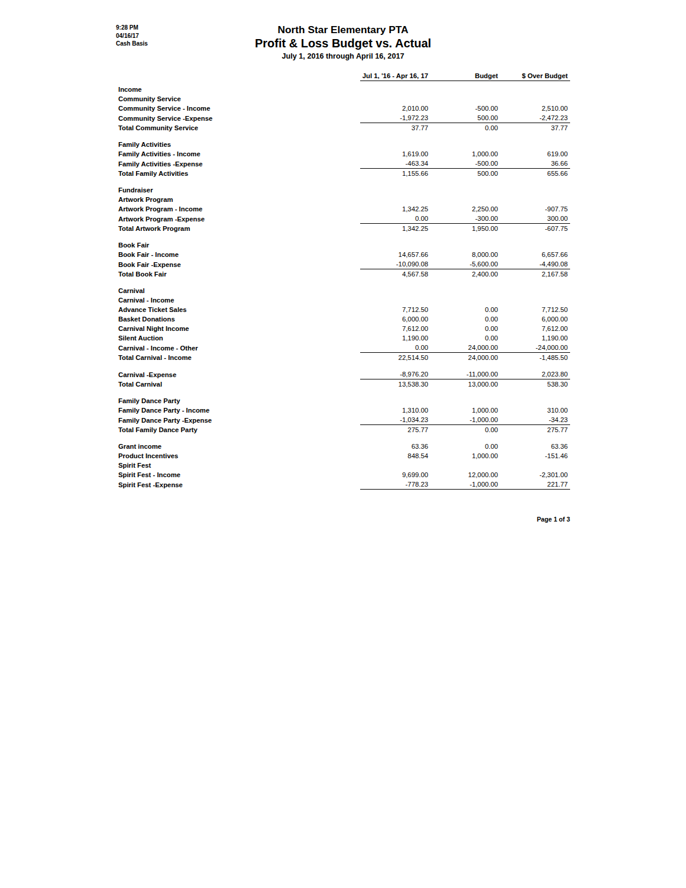9:28 PM
04/16/17
Cash Basis
North Star Elementary PTA
Profit & Loss Budget vs. Actual
July 1, 2016 through April 16, 2017
| | Jul 1, '16 - Apr 16, 17 | Budget | $ Over Budget |
| --- | --- | --- | --- |
| Income | | | |
| Community Service | | | |
| Community Service - Income | 2,010.00 | -500.00 | 2,510.00 |
| Community Service -Expense | -1,972.23 | 500.00 | -2,472.23 |
| Total Community Service | 37.77 | 0.00 | 37.77 |
| Family Activities | | | |
| Family Activities - Income | 1,619.00 | 1,000.00 | 619.00 |
| Family Activities -Expense | -463.34 | -500.00 | 36.66 |
| Total Family Activities | 1,155.66 | 500.00 | 655.66 |
| Fundraiser | | | |
| Artwork Program | | | |
| Artwork Program - Income | 1,342.25 | 2,250.00 | -907.75 |
| Artwork Program -Expense | 0.00 | -300.00 | 300.00 |
| Total Artwork Program | 1,342.25 | 1,950.00 | -607.75 |
| Book Fair | | | |
| Book Fair - Income | 14,657.66 | 8,000.00 | 6,657.66 |
| Book Fair -Expense | -10,090.08 | -5,600.00 | -4,490.08 |
| Total Book Fair | 4,567.58 | 2,400.00 | 2,167.58 |
| Carnival | | | |
| Carnival - Income | | | |
| Advance Ticket Sales | 7,712.50 | 0.00 | 7,712.50 |
| Basket Donations | 6,000.00 | 0.00 | 6,000.00 |
| Carnival Night Income | 7,612.00 | 0.00 | 7,612.00 |
| Silent Auction | 1,190.00 | 0.00 | 1,190.00 |
| Carnival - Income - Other | 0.00 | 24,000.00 | -24,000.00 |
| Total Carnival - Income | 22,514.50 | 24,000.00 | -1,485.50 |
| Carnival -Expense | -8,976.20 | -11,000.00 | 2,023.80 |
| Total Carnival | 13,538.30 | 13,000.00 | 538.30 |
| Family Dance Party | | | |
| Family Dance Party - Income | 1,310.00 | 1,000.00 | 310.00 |
| Family Dance Party -Expense | -1,034.23 | -1,000.00 | -34.23 |
| Total Family Dance Party | 275.77 | 0.00 | 275.77 |
| Grant income | 63.36 | 0.00 | 63.36 |
| Product Incentives | 848.54 | 1,000.00 | -151.46 |
| Spirit Fest | | | |
| Spirit Fest - Income | 9,699.00 | 12,000.00 | -2,301.00 |
| Spirit Fest -Expense | -778.23 | -1,000.00 | 221.77 |
Page 1 of 3